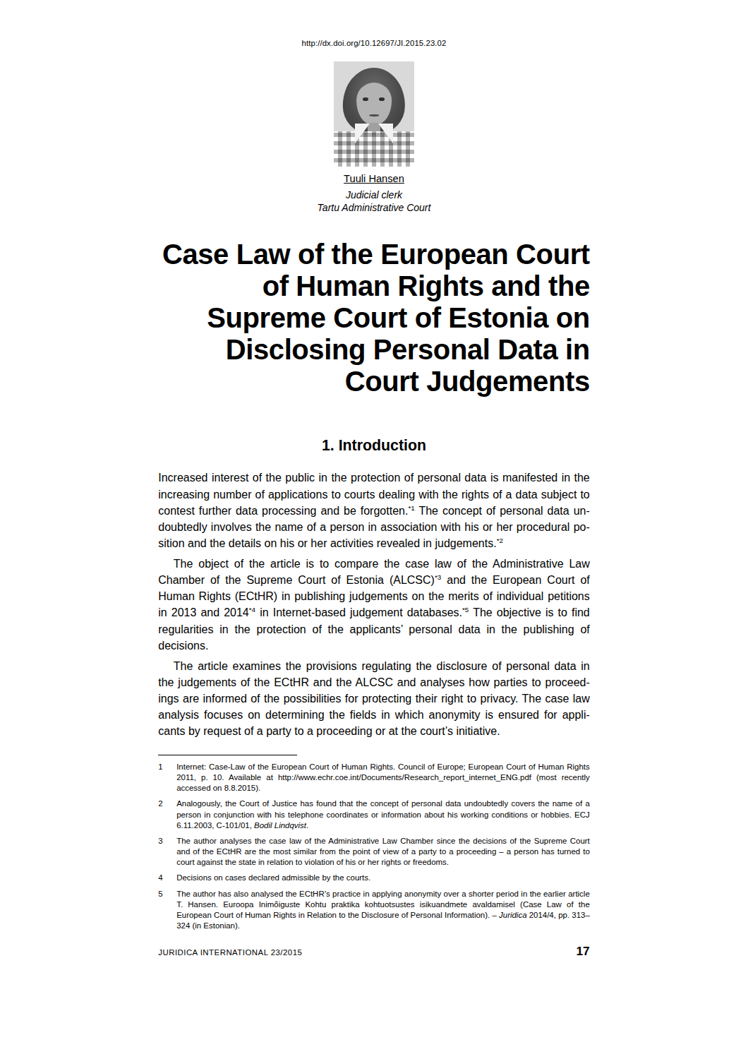http://dx.doi.org/10.12697/JI.2015.23.02
Tuuli Hansen
Judicial clerk
Tartu Administrative Court
Case Law of the European Court of Human Rights and the Supreme Court of Estonia on Disclosing Personal Data in Court Judgements
1. Introduction
Increased interest of the public in the protection of personal data is manifested in the increasing number of applications to courts dealing with the rights of a data subject to contest further data processing and be forgotten.*1 The concept of personal data undoubtedly involves the name of a person in association with his or her procedural position and the details on his or her activities revealed in judgements.*2
The object of the article is to compare the case law of the Administrative Law Chamber of the Supreme Court of Estonia (ALCSC)*3 and the European Court of Human Rights (ECtHR) in publishing judgements on the merits of individual petitions in 2013 and 2014*4 in Internet-based judgement databases.*5 The objective is to find regularities in the protection of the applicants’ personal data in the publishing of decisions.
The article examines the provisions regulating the disclosure of personal data in the judgements of the ECtHR and the ALCSC and analyses how parties to proceedings are informed of the possibilities for protecting their right to privacy. The case law analysis focuses on determining the fields in which anonymity is ensured for applicants by request of a party to a proceeding or at the court’s initiative.
1
Internet: Case-Law of the European Court of Human Rights. Council of Europe; European Court of Human Rights 2011, p. 10. Available at http://www.echr.coe.int/Documents/Research_report_internet_ENG.pdf (most recently accessed on 8.8.2015).
2
Analogously, the Court of Justice has found that the concept of personal data undoubtedly covers the name of a person in conjunction with his telephone coordinates or information about his working conditions or hobbies. ECJ 6.11.2003, C-101/01, Bodil Lindqvist.
3
The author analyses the case law of the Administrative Law Chamber since the decisions of the Supreme Court and of the ECtHR are the most similar from the point of view of a party to a proceeding – a person has turned to court against the state in relation to violation of his or her rights or freedoms.
4
Decisions on cases declared admissible by the courts.
5
The author has also analysed the ECtHR’s practice in applying anonymity over a shorter period in the earlier article T. Hansen. Euroopa Inimõiguste Kohtu praktika kohtuotsustes isikuandmete avaldamisel (Case Law of the European Court of Human Rights in Relation to the Disclosure of Personal Information). – Juridica 2014/4, pp. 313–324 (in Estonian).
JURIDICA INTERNATIONAL 23/2015 17